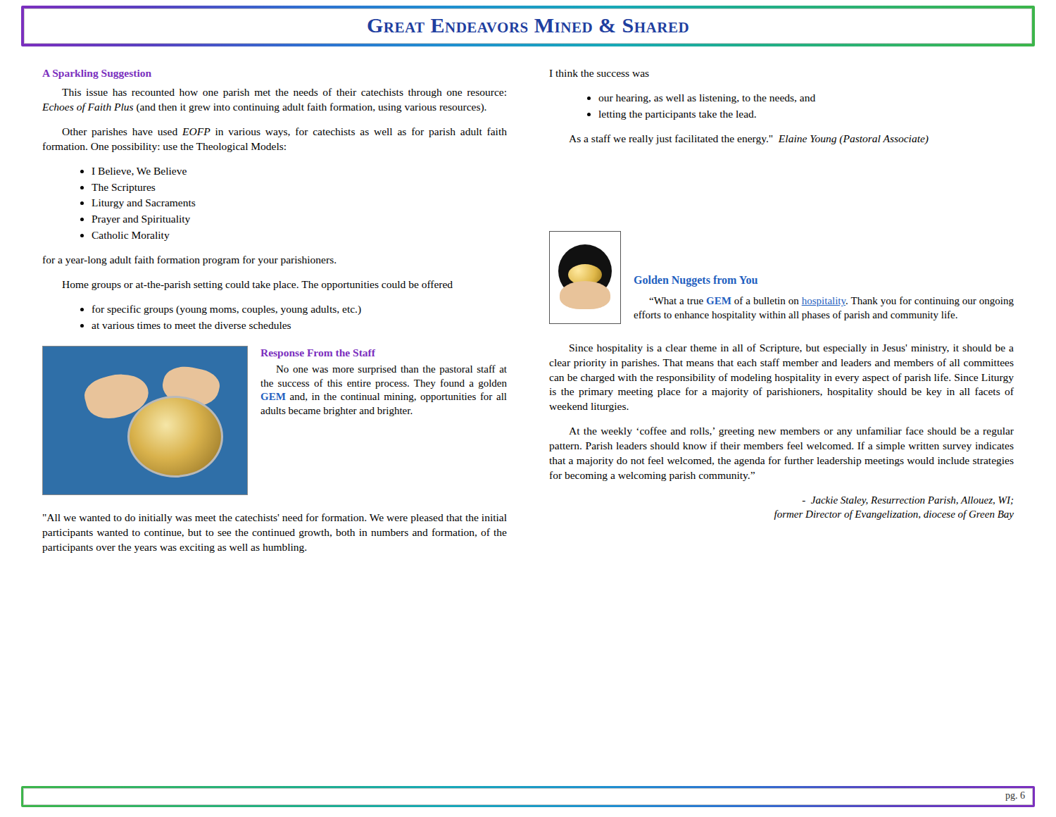Great Endeavors Mined & Shared
A Sparkling Suggestion
This issue has recounted how one parish met the needs of their catechists through one resource: Echoes of Faith Plus (and then it grew into continuing adult faith formation, using various resources).
Other parishes have used EOFP in various ways, for catechists as well as for parish adult faith formation. One possibility: use the Theological Models:
I Believe, We Believe
The Scriptures
Liturgy and Sacraments
Prayer and Spirituality
Catholic Morality
for a year-long adult faith formation program for your parishioners.
Home groups or at-the-parish setting could take place. The opportunities could be offered
for specific groups (young moms, couples, young adults, etc.)
at various times to meet the diverse schedules
Response From the Staff
No one was more surprised than the pastoral staff at the success of this entire process. They found a golden GEM and, in the continual mining, opportunities for all adults became brighter and brighter.
"All we wanted to do initially was meet the catechists' need for formation. We were pleased that the initial participants wanted to continue, but to see the continued growth, both in numbers and formation, of the participants over the years was exciting as well as humbling.
I think the success was
our hearing, as well as listening, to the needs, and
letting the participants take the lead.
As a staff we really just facilitated the energy." Elaine Young (Pastoral Associate)
Golden Nuggets from You
“What a true GEM of a bulletin on hospitality. Thank you for continuing our ongoing efforts to enhance hospitality within all phases of parish and community life.
Since hospitality is a clear theme in all of Scripture, but especially in Jesus' ministry, it should be a clear priority in parishes. That means that each staff member and leaders and members of all committees can be charged with the responsibility of modeling hospitality in every aspect of parish life. Since Liturgy is the primary meeting place for a majority of parishioners, hospitality should be key in all facets of weekend liturgies.
At the weekly ‘coffee and rolls,’ greeting new members or any unfamiliar face should be a regular pattern. Parish leaders should know if their members feel welcomed. If a simple written survey indicates that a majority do not feel welcomed, the agenda for further leadership meetings would include strategies for becoming a welcoming parish community.”
- Jackie Staley, Resurrection Parish, Allouez, WI;
former Director of Evangelization, diocese of Green Bay
pg. 6